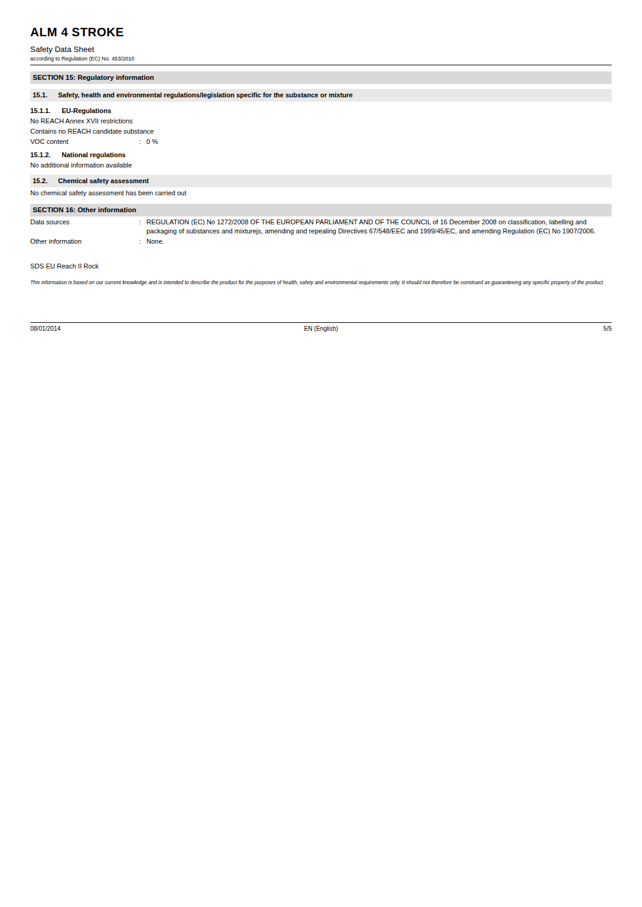ALM 4 STROKE
Safety Data Sheet
according to Regulation (EC) No. 453/2010
SECTION 15: Regulatory information
15.1. Safety, health and environmental regulations/legislation specific for the substance or mixture
15.1.1. EU-Regulations
No REACH Annex XVII restrictions
Contains no REACH candidate substance
VOC content
:
0 %
15.1.2. National regulations
No additional information available
15.2. Chemical safety assessment
No chemical safety assessment has been carried out
SECTION 16: Other information
Data sources
:
REGULATION (EC) No 1272/2008 OF THE EUROPEAN PARLIAMENT AND OF THE COUNCIL of 16 December 2008 on classification, labelling and packaging of substances and mixturejs, amending and repealing Directives 67/548/EEC and 1999/45/EC, and amending Regulation (EC) No 1907/2006.
Other information
:
None.
SDS EU Reach II Rock
This information is based on our current knowledge and is intended to describe the product for the purposes of health, safety and environmental requirements only. It should not therefore be construed as guaranteeing any specific property of the product
08/01/2014
EN (English)
5/5